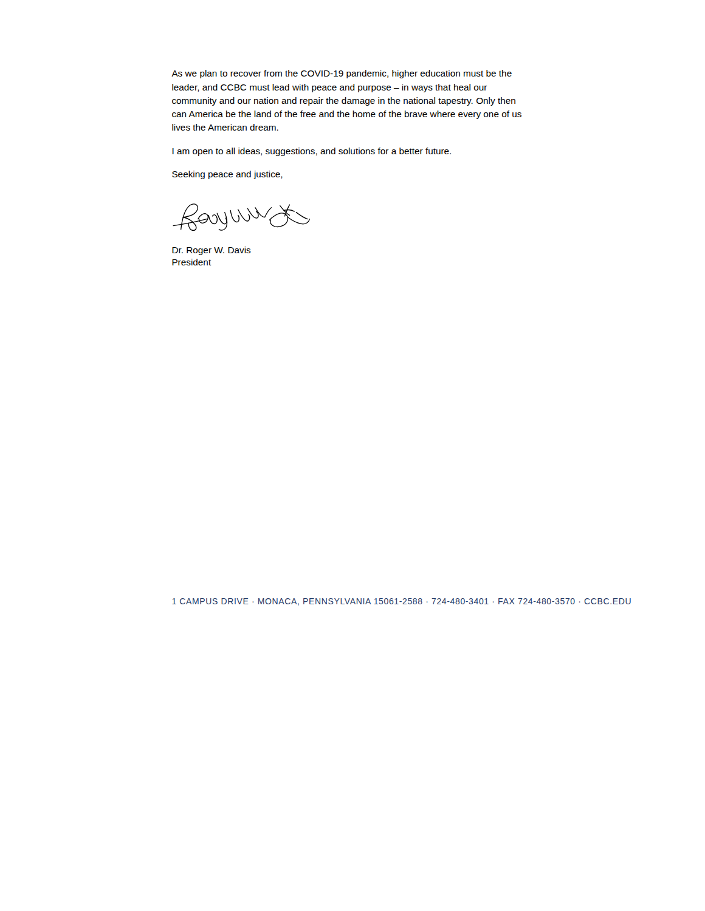As we plan to recover from the COVID-19 pandemic, higher education must be the leader, and CCBC must lead with peace and purpose – in ways that heal our community and our nation and repair the damage in the national tapestry. Only then can America be the land of the free and the home of the brave where every one of us lives the American dream.
I am open to all ideas, suggestions, and solutions for a better future.
Seeking peace and justice,
Dr. Roger W. Davis
President
1 CAMPUS DRIVE · MONACA, PENNSYLVANIA 15061-2588 · 724-480-3401 · FAX 724-480-3570 · CCBC.EDU